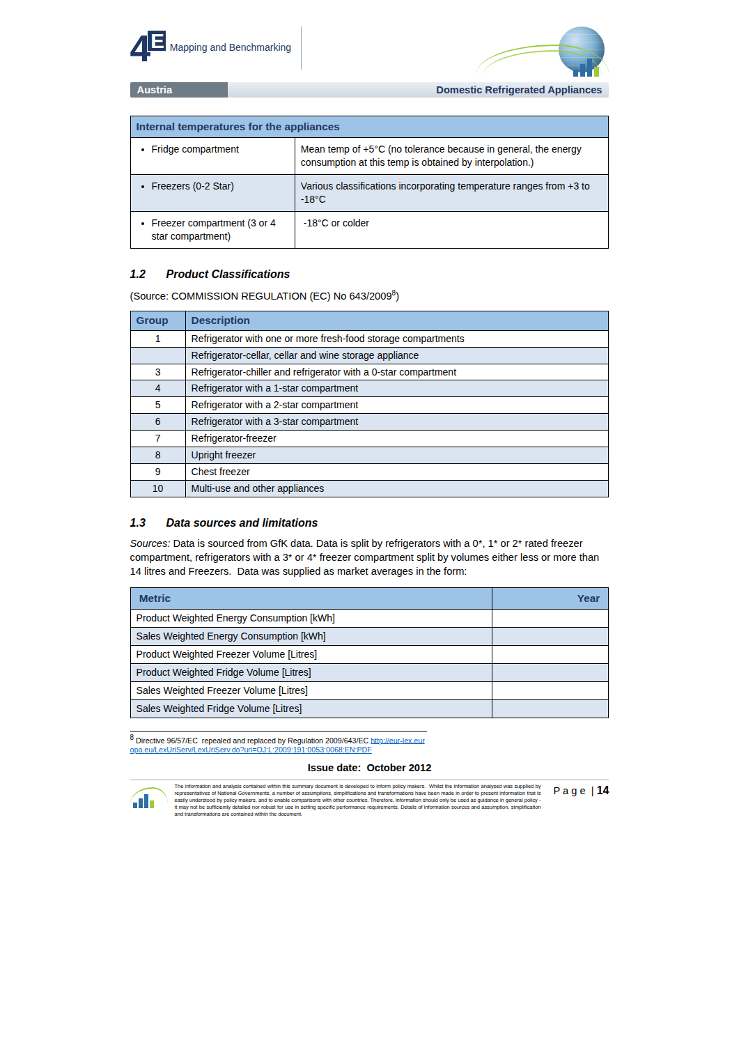4E
Mapping and Benchmarking
Austria
Domestic Refrigerated Appliances
| Internal temperatures for the appliances |
| --- |
| Fridge compartment | Mean temp of +5°C (no tolerance because in general, the energy consumption at this temp is obtained by interpolation.) |
| Freezers (0-2 Star) | Various classifications incorporating temperature ranges from +3 to -18°C |
| Freezer compartment (3 or 4 star compartment) | -18°C or colder |
1.2 Product Classifications
(Source: COMMISSION REGULATION (EC) No 643/20098)
| Group | Description |
| --- | --- |
| 1 | Refrigerator with one or more fresh-food storage compartments |
| | Refrigerator-cellar, cellar and wine storage appliance |
| 3 | Refrigerator-chiller and refrigerator with a 0-star compartment |
| 4 | Refrigerator with a 1-star compartment |
| 5 | Refrigerator with a 2-star compartment |
| 6 | Refrigerator with a 3-star compartment |
| 7 | Refrigerator-freezer |
| 8 | Upright freezer |
| 9 | Chest freezer |
| 10 | Multi-use and other appliances |
1.3 Data sources and limitations
Sources: Data is sourced from GfK data. Data is split by refrigerators with a 0*, 1* or 2* rated freezer compartment, refrigerators with a 3* or 4* freezer compartment split by volumes either less or more than 14 litres and Freezers. Data was supplied as market averages in the form:
| Metric | Year |
| --- | --- |
| Product Weighted Energy Consumption [kWh] | |
| Sales Weighted Energy Consumption [kWh] | |
| Product Weighted Freezer Volume [Litres] | |
| Product Weighted Fridge Volume [Litres] | |
| Sales Weighted Freezer Volume [Litres] | |
| Sales Weighted Fridge Volume [Litres] | |
8 Directive 96/57/EC repealed and replaced by Regulation 2009/643/EC http://eur-lex.europa.eu/LexUriServ/LexUriServ.do?uri=OJ:L:2009:191:0053:0068:EN:PDF
Issue date: October 2012
The information and analysis contained within this summary document is developed to inform policy makers. Whilst the information analysed was supplied by representatives of National Governments, a number of assumptions, simplifications and transformations have been made in order to present information that is easily understood by policy makers, and to enable comparisons with other countries. Therefore, information should only be used as guidance in general policy - it may not be sufficiently detailed nor robust for use in setting specific performance requirements. Details of information sources and assumption, simplification and transformations are contained within the document.
P a g e | 14